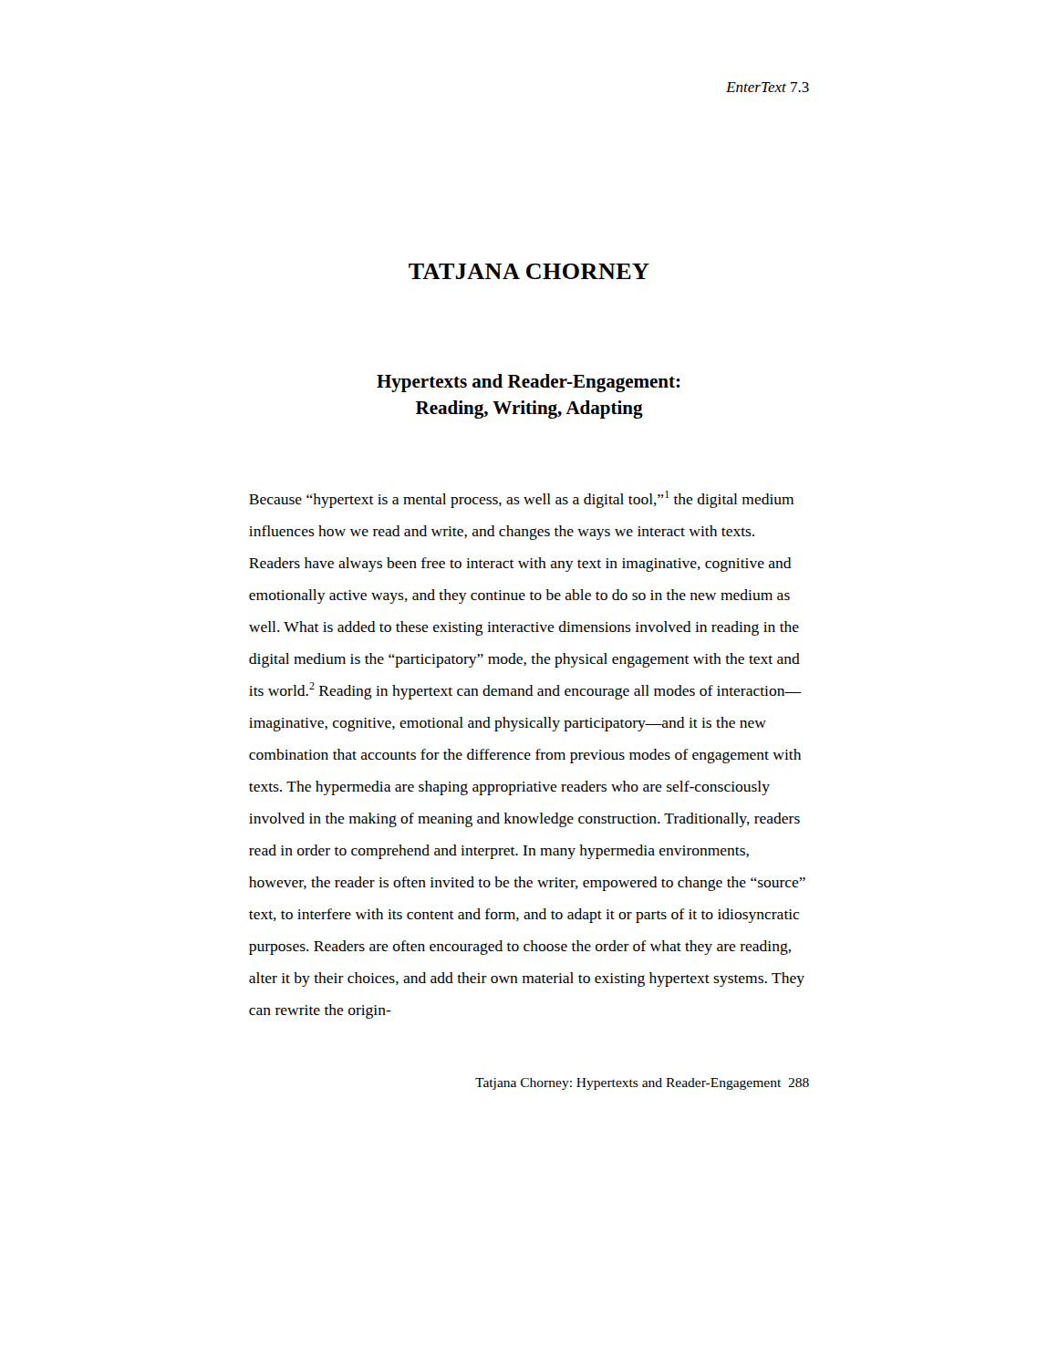EnterText 7.3
TATJANA CHORNEY
Hypertexts and Reader-Engagement:
Reading, Writing, Adapting
Because “hypertext is a mental process, as well as a digital tool,”1 the digital medium influences how we read and write, and changes the ways we interact with texts. Readers have always been free to interact with any text in imaginative, cognitive and emotionally active ways, and they continue to be able to do so in the new medium as well. What is added to these existing interactive dimensions involved in reading in the digital medium is the “participatory” mode, the physical engagement with the text and its world.2 Reading in hypertext can demand and encourage all modes of interaction—imaginative, cognitive, emotional and physically participatory—and it is the new combination that accounts for the difference from previous modes of engagement with texts. The hypermedia are shaping appropriative readers who are self-consciously involved in the making of meaning and knowledge construction. Traditionally, readers read in order to comprehend and interpret. In many hypermedia environments, however, the reader is often invited to be the writer, empowered to change the “source” text, to interfere with its content and form, and to adapt it or parts of it to idiosyncratic purposes. Readers are often encouraged to choose the order of what they are reading, alter it by their choices, and add their own material to existing hypertext systems. They can rewrite the origin-
Tatjana Chorney: Hypertexts and Reader-Engagement 288